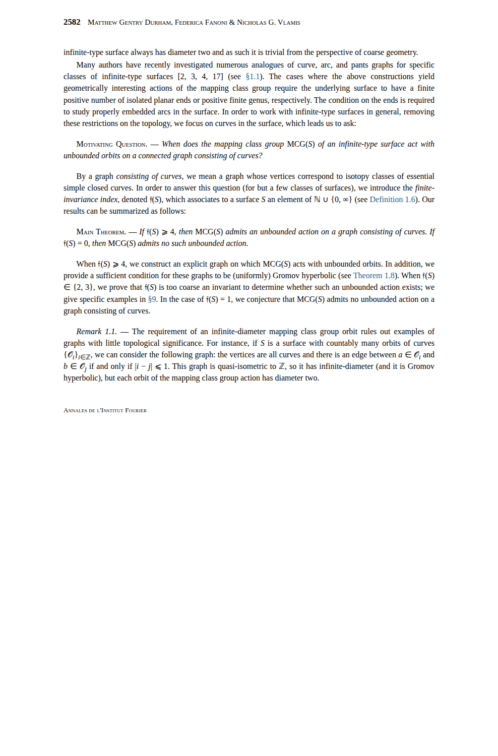2582 Matthew Gentry Durham, Federica Fanoni & Nicholas G. Vlamis
infinite-type surface always has diameter two and as such it is trivial from the perspective of coarse geometry.
Many authors have recently investigated numerous analogues of curve, arc, and pants graphs for specific classes of infinite-type surfaces [2, 3, 4, 17] (see §1.1). The cases where the above constructions yield geometrically interesting actions of the mapping class group require the underlying surface to have a finite positive number of isolated planar ends or positive finite genus, respectively. The condition on the ends is required to study properly embedded arcs in the surface. In order to work with infinite-type surfaces in general, removing these restrictions on the topology, we focus on curves in the surface, which leads us to ask:
Motivating Question. — When does the mapping class group MCG(S) of an infinite-type surface act with unbounded orbits on a connected graph consisting of curves?
By a graph consisting of curves, we mean a graph whose vertices correspond to isotopy classes of essential simple closed curves. In order to answer this question (for but a few classes of surfaces), we introduce the finite-invariance index, denoted 𝔣(S), which associates to a surface S an element of ℕ ∪ {0, ∞} (see Definition 1.6). Our results can be summarized as follows:
Main Theorem. — If 𝔣(S) ⩾ 4, then MCG(S) admits an unbounded action on a graph consisting of curves. If 𝔣(S) = 0, then MCG(S) admits no such unbounded action.
When 𝔣(S) ⩾ 4, we construct an explicit graph on which MCG(S) acts with unbounded orbits. In addition, we provide a sufficient condition for these graphs to be (uniformly) Gromov hyperbolic (see Theorem 1.8). When 𝔣(S) ∈ {2, 3}, we prove that 𝔣(S) is too coarse an invariant to determine whether such an unbounded action exists; we give specific examples in §9. In the case of 𝔣(S) = 1, we conjecture that MCG(S) admits no unbounded action on a graph consisting of curves.
Remark 1.1. — The requirement of an infinite-diameter mapping class group orbit rules out examples of graphs with little topological significance. For instance, if S is a surface with countably many orbits of curves {𝒪i}i∈ℤ, we can consider the following graph: the vertices are all curves and there is an edge between a ∈ 𝒪i and b ∈ 𝒪j if and only if |i − j| ⩽ 1. This graph is quasi-isometric to ℤ, so it has infinite-diameter (and it is Gromov hyperbolic), but each orbit of the mapping class group action has diameter two.
Annales de l'Institut Fourier